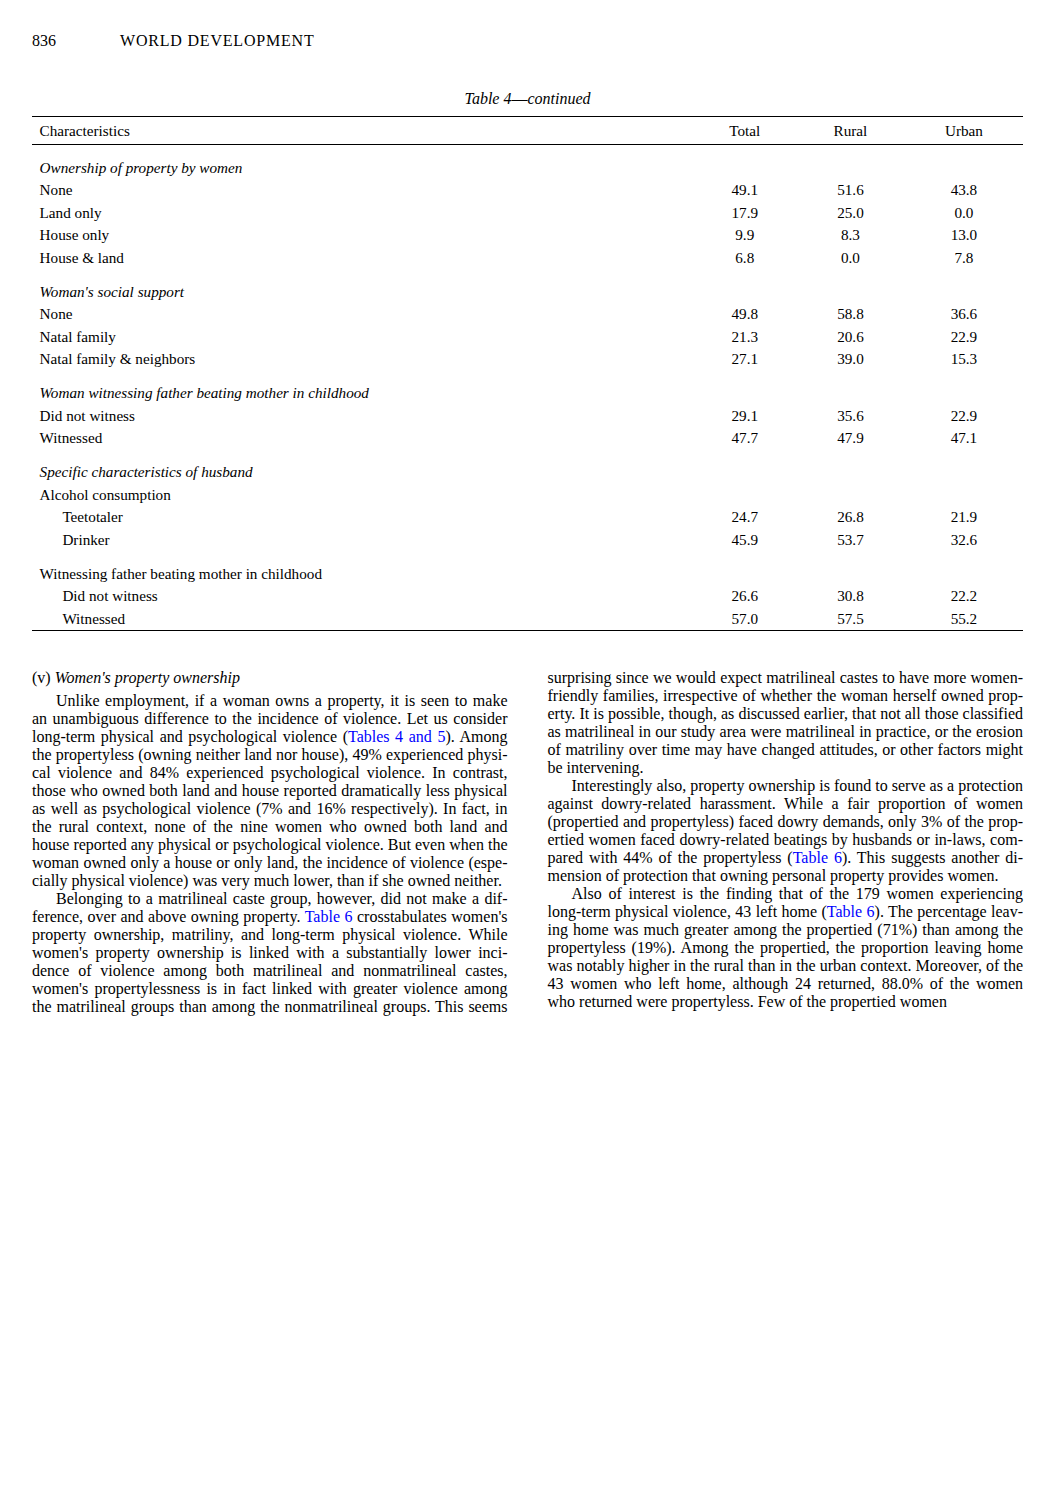836 WORLD DEVELOPMENT
Table 4—continued
| Characteristics | Total | Rural | Urban |
| --- | --- | --- | --- |
| Ownership of property by women |
| None | 49.1 | 51.6 | 43.8 |
| Land only | 17.9 | 25.0 | 0.0 |
| House only | 9.9 | 8.3 | 13.0 |
| House & land | 6.8 | 0.0 | 7.8 |
| Woman's social support |
| None | 49.8 | 58.8 | 36.6 |
| Natal family | 21.3 | 20.6 | 22.9 |
| Natal family & neighbors | 27.1 | 39.0 | 15.3 |
| Woman witnessing father beating mother in childhood |
| Did not witness | 29.1 | 35.6 | 22.9 |
| Witnessed | 47.7 | 47.9 | 47.1 |
| Specific characteristics of husband |
| Alcohol consumption | | | |
| Teetotaler | 24.7 | 26.8 | 21.9 |
| Drinker | 45.9 | 53.7 | 32.6 |
| Witnessing father beating mother in childhood | | | |
| Did not witness | 26.6 | 30.8 | 22.2 |
| Witnessed | 57.0 | 57.5 | 55.2 |
(v) Women's property ownership
Unlike employment, if a woman owns a property, it is seen to make an unambiguous difference to the incidence of violence. Let us consider long-term physical and psychological violence (Tables 4 and 5). Among the propertyless (owning neither land nor house), 49% experienced physical violence and 84% experienced psychological violence. In contrast, those who owned both land and house reported dramatically less physical as well as psychological violence (7% and 16% respectively). In fact, in the rural context, none of the nine women who owned both land and house reported any physical or psychological violence. But even when the woman owned only a house or only land, the incidence of violence (especially physical violence) was very much lower, than if she owned neither.
Belonging to a matrilineal caste group, however, did not make a difference, over and above owning property. Table 6 crosstabulates women's property ownership, matriliny, and long-term physical violence. While women's property ownership is linked with a substantially lower incidence of violence among both matrilineal and nonmatrilineal castes, women's propertylessness is in fact linked with greater violence among the matrilineal groups than among the nonmatrilineal groups. This seems surprising since we would expect matrilineal castes to have more women-friendly families, irrespective of whether the woman herself owned property. It is possible, though, as discussed earlier, that not all those classified as matrilineal in our study area were matrilineal in practice, or the erosion of matriliny over time may have changed attitudes, or other factors might be intervening.
Interestingly also, property ownership is found to serve as a protection against dowry-related harassment. While a fair proportion of women (propertied and propertyless) faced dowry demands, only 3% of the propertied women faced dowry-related beatings by husbands or in-laws, compared with 44% of the propertyless (Table 6). This suggests another dimension of protection that owning personal property provides women.
Also of interest is the finding that of the 179 women experiencing long-term physical violence, 43 left home (Table 6). The percentage leaving home was much greater among the propertied (71%) than among the propertyless (19%). Among the propertied, the proportion leaving home was notably higher in the rural than in the urban context. Moreover, of the 43 women who left home, although 24 returned, 88.0% of the women who returned were propertyless. Few of the propertied women